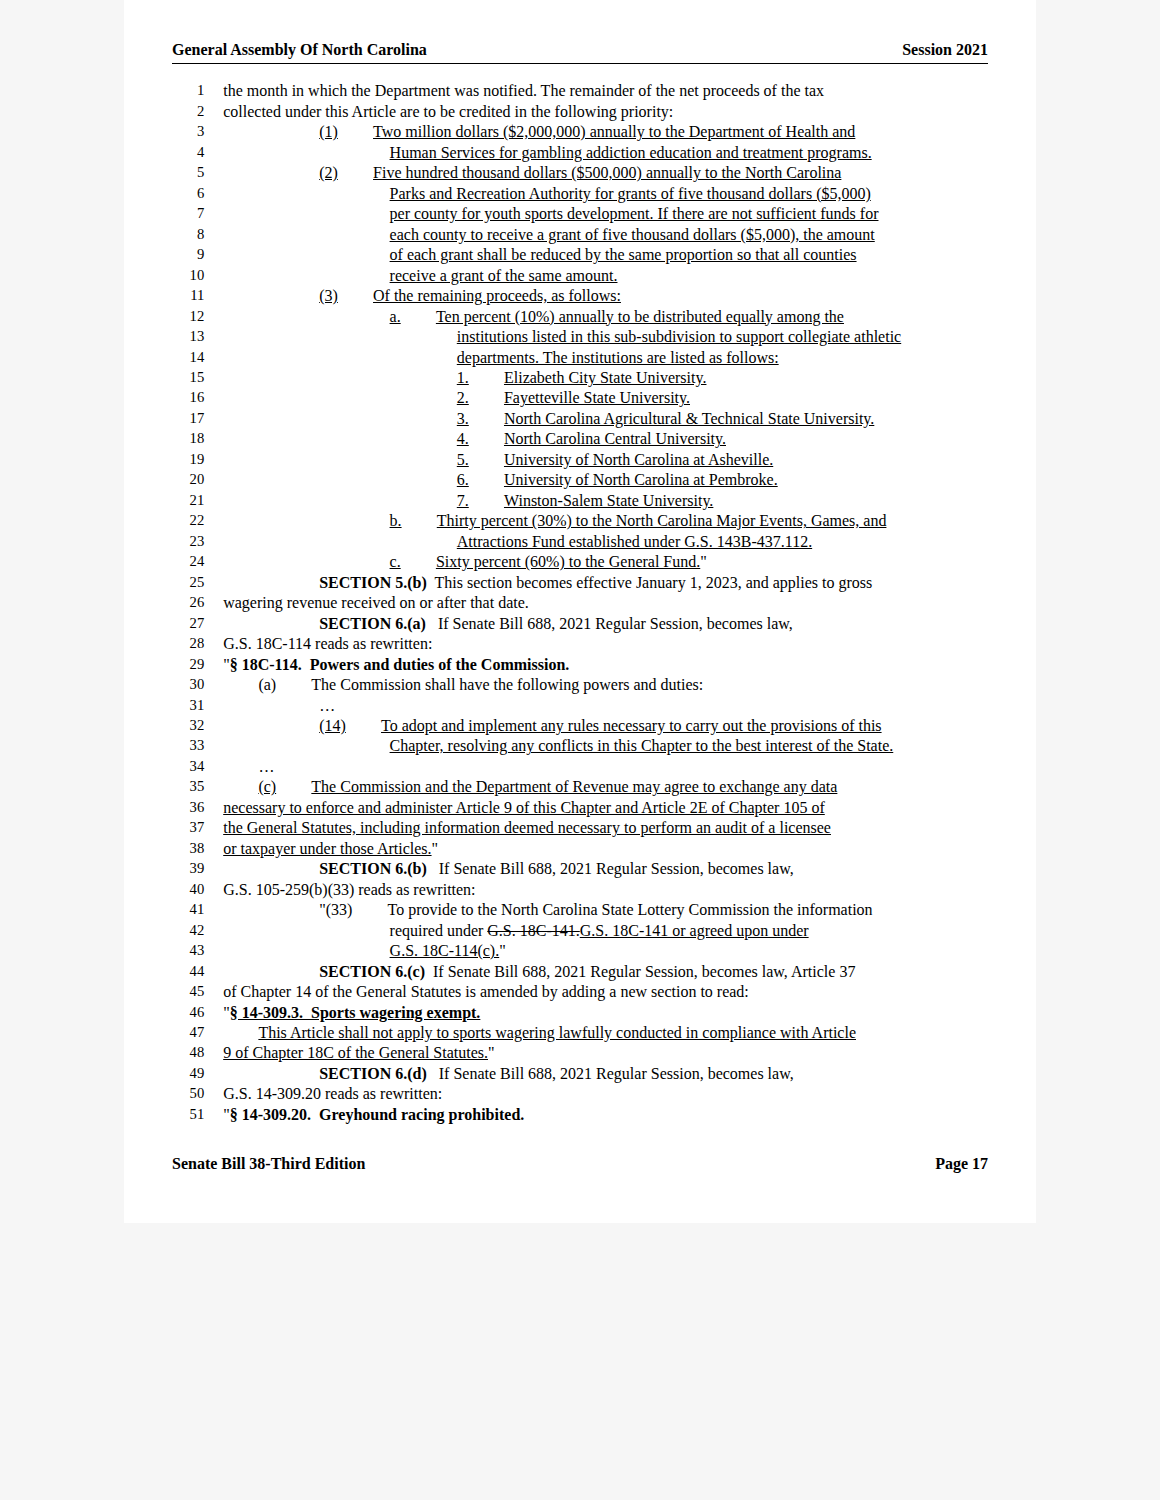General Assembly Of North Carolina
Session 2021
the month in which the Department was notified. The remainder of the net proceeds of the tax
collected under this Article are to be credited in the following priority:
(1) Two million dollars ($2,000,000) annually to the Department of Health and
Human Services for gambling addiction education and treatment programs.
(2) Five hundred thousand dollars ($500,000) annually to the North Carolina
Parks and Recreation Authority for grants of five thousand dollars ($5,000)
per county for youth sports development. If there are not sufficient funds for
each county to receive a grant of five thousand dollars ($5,000), the amount
of each grant shall be reduced by the same proportion so that all counties
receive a grant of the same amount.
(3) Of the remaining proceeds, as follows:
a. Ten percent (10%) annually to be distributed equally among the
institutions listed in this sub-subdivision to support collegiate athletic
departments. The institutions are listed as follows:
1. Elizabeth City State University.
2. Fayetteville State University.
3. North Carolina Agricultural & Technical State University.
4. North Carolina Central University.
5. University of North Carolina at Asheville.
6. University of North Carolina at Pembroke.
7. Winston-Salem State University.
b. Thirty percent (30%) to the North Carolina Major Events, Games, and
Attractions Fund established under G.S. 143B-437.112.
c. Sixty percent (60%) to the General Fund."
SECTION 5.(b) This section becomes effective January 1, 2023, and applies to gross
wagering revenue received on or after that date.
SECTION 6.(a) If Senate Bill 688, 2021 Regular Session, becomes law,
G.S. 18C-114 reads as rewritten:
"§ 18C-114. Powers and duties of the Commission.
(a) The Commission shall have the following powers and duties:
…
(14) To adopt and implement any rules necessary to carry out the provisions of this
Chapter, resolving any conflicts in this Chapter to the best interest of the State.
…
(c) The Commission and the Department of Revenue may agree to exchange any data
necessary to enforce and administer Article 9 of this Chapter and Article 2E of Chapter 105 of
the General Statutes, including information deemed necessary to perform an audit of a licensee
or taxpayer under those Articles."
SECTION 6.(b) If Senate Bill 688, 2021 Regular Session, becomes law,
G.S. 105-259(b)(33) reads as rewritten:
"(33) To provide to the North Carolina State Lottery Commission the information
required under G.S. 18C-141. G.S. 18C-141 or agreed upon under
G.S. 18C-114(c)."
SECTION 6.(c) If Senate Bill 688, 2021 Regular Session, becomes law, Article 37
of Chapter 14 of the General Statutes is amended by adding a new section to read:
"§ 14-309.3. Sports wagering exempt.
This Article shall not apply to sports wagering lawfully conducted in compliance with Article
9 of Chapter 18C of the General Statutes."
SECTION 6.(d) If Senate Bill 688, 2021 Regular Session, becomes law,
G.S. 14-309.20 reads as rewritten:
"§ 14-309.20. Greyhound racing prohibited.
Senate Bill 38-Third Edition
Page 17